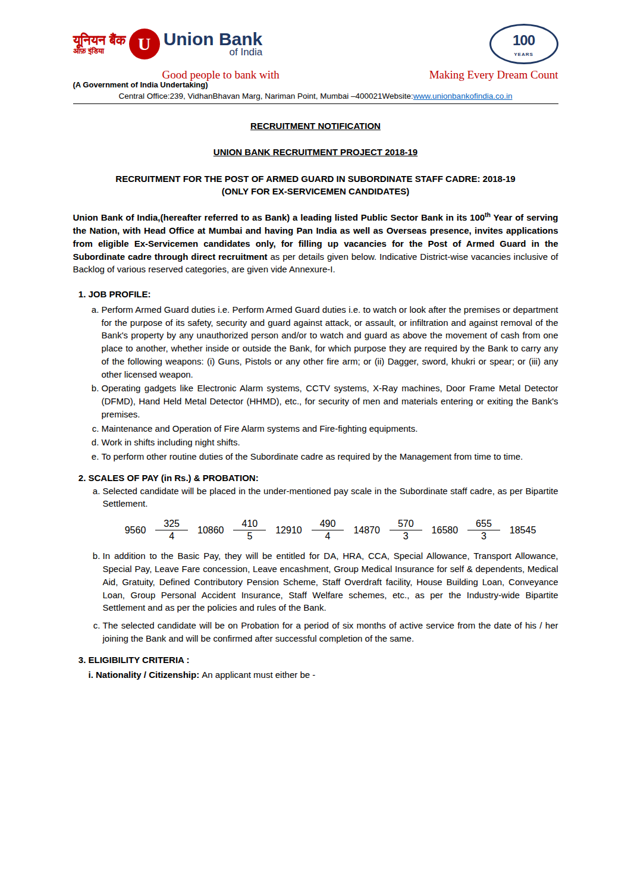यूनियन बैंकऑफ़ इंडिया
U
Union Bankof India
100
YEARS
Good people to bank with
Making Every Dream Count
(A Government of India Undertaking)
Central Office:239, VidhanBhavan Marg, Nariman Point, Mumbai –400021Website:www.unionbankofindia.co.in
RECRUITMENT NOTIFICATION
UNION BANK RECRUITMENT PROJECT 2018-19
RECRUITMENT FOR THE POST OF ARMED GUARD IN SUBORDINATE STAFF CADRE: 2018-19
(ONLY FOR EX-SERVICEMEN CANDIDATES)
Union Bank of India,(hereafter referred to as Bank) a leading listed Public Sector Bank in its 100th Year of serving the Nation, with Head Office at Mumbai and having Pan India as well as Overseas presence, invites applications from eligible Ex-Servicemen candidates only, for filling up vacancies for the Post of Armed Guard in the Subordinate cadre through direct recruitment as per details given below. Indicative District-wise vacancies inclusive of Backlog of various reserved categories, are given vide Annexure-I.
JOB PROFILE:
Perform Armed Guard duties i.e. Perform Armed Guard duties i.e. to watch or look after the premises or department for the purpose of its safety, security and guard against attack, or assault, or infiltration and against removal of the Bank's property by any unauthorized person and/or to watch and guard as above the movement of cash from one place to another, whether inside or outside the Bank, for which purpose they are required by the Bank to carry any of the following weapons: (i) Guns, Pistols or any other fire arm; or (ii) Dagger, sword, khukri or spear; or (iii) any other licensed weapon.
Operating gadgets like Electronic Alarm systems, CCTV systems, X-Ray machines, Door Frame Metal Detector (DFMD), Hand Held Metal Detector (HHMD), etc., for security of men and materials entering or exiting the Bank's premises.
Maintenance and Operation of Fire Alarm systems and Fire-fighting equipments.
Work in shifts including night shifts.
To perform other routine duties of the Subordinate cadre as required by the Management from time to time.
SCALES OF PAY (in Rs.) & PROBATION:
Selected candidate will be placed in the under-mentioned pay scale in the Subordinate staff cadre, as per Bipartite Settlement.
9560 3254 10860 4105 12910 4904 14870 5703 16580 6553 18545
In addition to the Basic Pay, they will be entitled for DA, HRA, CCA, Special Allowance, Transport Allowance, Special Pay, Leave Fare concession, Leave encashment, Group Medical Insurance for self & dependents, Medical Aid, Gratuity, Defined Contributory Pension Scheme, Staff Overdraft facility, House Building Loan, Conveyance Loan, Group Personal Accident Insurance, Staff Welfare schemes, etc., as per the Industry-wide Bipartite Settlement and as per the policies and rules of the Bank.
The selected candidate will be on Probation for a period of six months of active service from the date of his / her joining the Bank and will be confirmed after successful completion of the same.
ELIGIBILITY CRITERIA :
i. Nationality / Citizenship: An applicant must either be -